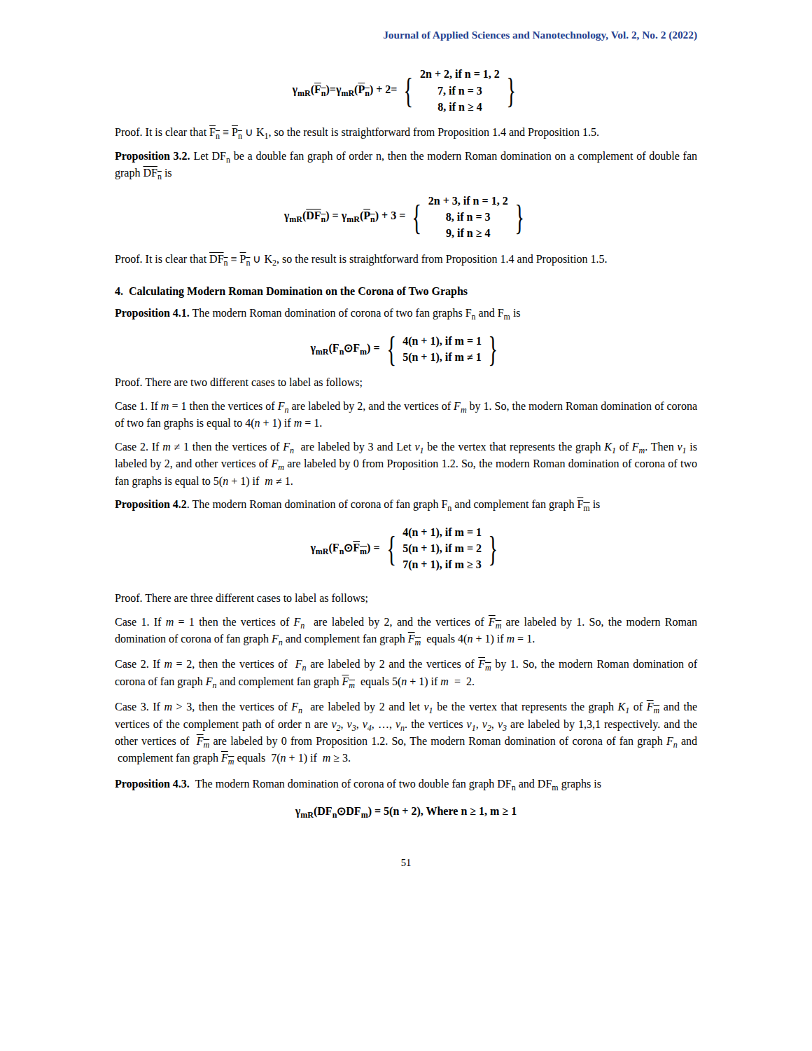Journal of Applied Sciences and Nanotechnology, Vol. 2, No. 2 (2022)
γmR(Fn)=γmR(Pn) + 2= {
2n + 2, if n = 1, 2
7, if n = 3
8, if n ≥ 4
}
Proof. It is clear that Fn ≡ Pn ∪ K1, so the result is straightforward from Proposition 1.4 and Proposition 1.5.
Proposition 3.2. Let DFn be a double fan graph of order n, then the modern Roman domination on a complement of double fan graph DFn is
γmR(DFn) = γmR(Pn) + 3 = {
2n + 3, if n = 1, 2
8, if n = 3
9, if n ≥ 4
}
Proof. It is clear that DFn ≡ Pn ∪ K2, so the result is straightforward from Proposition 1.4 and Proposition 1.5.
4. Calculating Modern Roman Domination on the Corona of Two Graphs
Proposition 4.1. The modern Roman domination of corona of two fan graphs Fn and Fm is
γmR(Fn⊙Fm) = {
4(n + 1), if m = 1
5(n + 1), if m ≠ 1
}
Proof. There are two different cases to label as follows;
Case 1. If m = 1 then the vertices of Fn are labeled by 2, and the vertices of Fm by 1. So, the modern Roman domination of corona of two fan graphs is equal to 4(n + 1) if m = 1.
Case 2. If m ≠ 1 then the vertices of Fn are labeled by 3 and Let v1 be the vertex that represents the graph K1 of Fm. Then v1 is labeled by 2, and other vertices of Fm are labeled by 0 from Proposition 1.2. So, the modern Roman domination of corona of two fan graphs is equal to 5(n + 1) if m ≠ 1.
Proposition 4.2. The modern Roman domination of corona of fan graph Fn and complement fan graph Fm is
γmR(Fn⊙Fm) = {
4(n + 1), if m = 1
5(n + 1), if m = 2
7(n + 1), if m ≥ 3
}
Proof. There are three different cases to label as follows;
Case 1. If m = 1 then the vertices of Fn are labeled by 2, and the vertices of Fm are labeled by 1. So, the modern Roman domination of corona of fan graph Fn and complement fan graph Fm equals 4(n + 1) if m = 1.
Case 2. If m = 2, then the vertices of Fn are labeled by 2 and the vertices of Fm by 1. So, the modern Roman domination of corona of fan graph Fn and complement fan graph Fm equals 5(n + 1) if m = 2.
Case 3. If m > 3, then the vertices of Fn are labeled by 2 and let v1 be the vertex that represents the graph K1 of Fm and the vertices of the complement path of order n are v2, v3, v4, …, vn. the vertices v1, v2, v3 are labeled by 1,3,1 respectively. and the other vertices of Fm are labeled by 0 from Proposition 1.2. So, The modern Roman domination of corona of fan graph Fn and complement fan graph Fm equals 7(n + 1) if m ≥ 3.
Proposition 4.3. The modern Roman domination of corona of two double fan graph DFn and DFm graphs is
γmR(DFn⊙DFm) = 5(n + 2), Where n ≥ 1, m ≥ 1
51